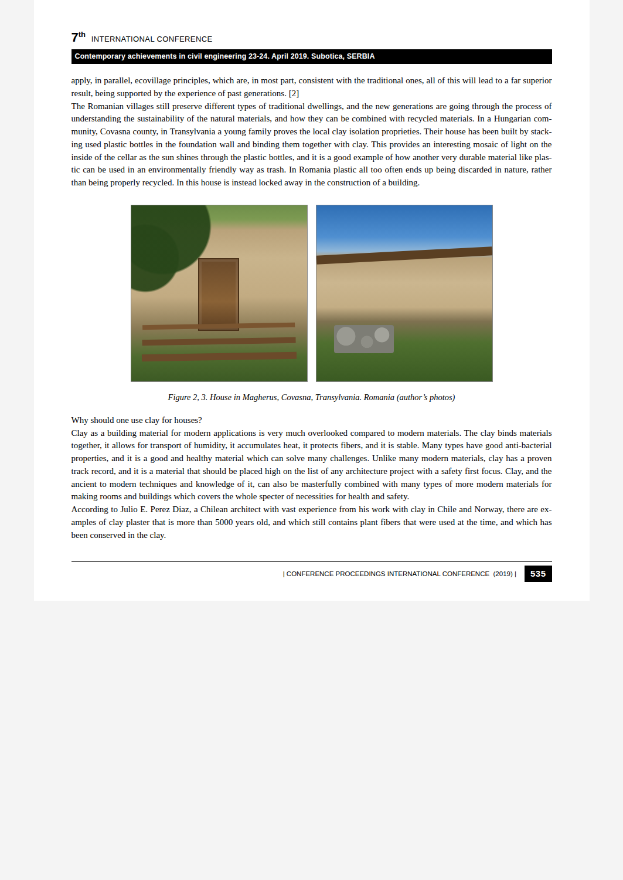7th INTERNATIONAL CONFERENCE
Contemporary achievements in civil engineering 23-24. April 2019. Subotica, SERBIA
apply, in parallel, ecovillage principles, which are, in most part, consistent with the traditional ones, all of this will lead to a far superior result, being supported by the experience of past generations. [2]
The Romanian villages still preserve different types of traditional dwellings, and the new generations are going through the process of understanding the sustainability of the natural materials, and how they can be combined with recycled materials. In a Hungarian community, Covasna county, in Transylvania a young family proves the local clay isolation proprieties. Their house has been built by stacking used plastic bottles in the foundation wall and binding them together with clay. This provides an interesting mosaic of light on the inside of the cellar as the sun shines through the plastic bottles, and it is a good example of how another very durable material like plastic can be used in an environmentally friendly way as trash. In Romania plastic all too often ends up being discarded in nature, rather than being properly recycled. In this house is instead locked away in the construction of a building.
Figure 2, 3. House in Magherus, Covasna, Transylvania. Romania (author’s photos)
Why should one use clay for houses?
Clay as a building material for modern applications is very much overlooked compared to modern materials. The clay binds materials together, it allows for transport of humidity, it accumulates heat, it protects fibers, and it is stable. Many types have good anti-bacterial properties, and it is a good and healthy material which can solve many challenges. Unlike many modern materials, clay has a proven track record, and it is a material that should be placed high on the list of any architecture project with a safety first focus. Clay, and the ancient to modern techniques and knowledge of it, can also be masterfully combined with many types of more modern materials for making rooms and buildings which covers the whole specter of necessities for health and safety.
According to Julio E. Perez Diaz, a Chilean architect with vast experience from his work with clay in Chile and Norway, there are examples of clay plaster that is more than 5000 years old, and which still contains plant fibers that were used at the time, and which has been conserved in the clay.
| CONFERENCE PROCEEDINGS INTERNATIONAL CONFERENCE (2019) | 535